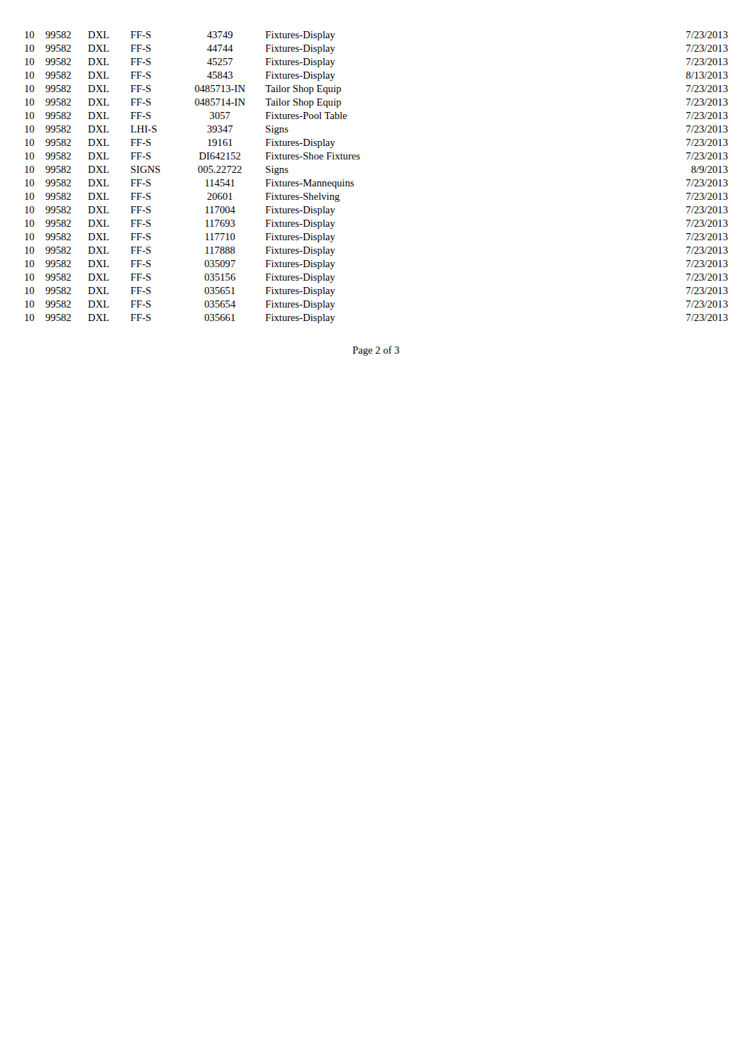| 10 | 99582 | DXL | FF-S | 43749 | Fixtures-Display | 7/23/2013 |
| 10 | 99582 | DXL | FF-S | 44744 | Fixtures-Display | 7/23/2013 |
| 10 | 99582 | DXL | FF-S | 45257 | Fixtures-Display | 7/23/2013 |
| 10 | 99582 | DXL | FF-S | 45843 | Fixtures-Display | 8/13/2013 |
| 10 | 99582 | DXL | FF-S | 0485713-IN | Tailor Shop Equip | 7/23/2013 |
| 10 | 99582 | DXL | FF-S | 0485714-IN | Tailor Shop Equip | 7/23/2013 |
| 10 | 99582 | DXL | FF-S | 3057 | Fixtures-Pool Table | 7/23/2013 |
| 10 | 99582 | DXL | LHI-S | 39347 | Signs | 7/23/2013 |
| 10 | 99582 | DXL | FF-S | 19161 | Fixtures-Display | 7/23/2013 |
| 10 | 99582 | DXL | FF-S | DI642152 | Fixtures-Shoe Fixtures | 7/23/2013 |
| 10 | 99582 | DXL | SIGNS | 005.22722 | Signs | 8/9/2013 |
| 10 | 99582 | DXL | FF-S | 114541 | Fixtures-Mannequins | 7/23/2013 |
| 10 | 99582 | DXL | FF-S | 20601 | Fixtures-Shelving | 7/23/2013 |
| 10 | 99582 | DXL | FF-S | 117004 | Fixtures-Display | 7/23/2013 |
| 10 | 99582 | DXL | FF-S | 117693 | Fixtures-Display | 7/23/2013 |
| 10 | 99582 | DXL | FF-S | 117710 | Fixtures-Display | 7/23/2013 |
| 10 | 99582 | DXL | FF-S | 117888 | Fixtures-Display | 7/23/2013 |
| 10 | 99582 | DXL | FF-S | 035097 | Fixtures-Display | 7/23/2013 |
| 10 | 99582 | DXL | FF-S | 035156 | Fixtures-Display | 7/23/2013 |
| 10 | 99582 | DXL | FF-S | 035651 | Fixtures-Display | 7/23/2013 |
| 10 | 99582 | DXL | FF-S | 035654 | Fixtures-Display | 7/23/2013 |
| 10 | 99582 | DXL | FF-S | 035661 | Fixtures-Display | 7/23/2013 |
Page 2 of 3